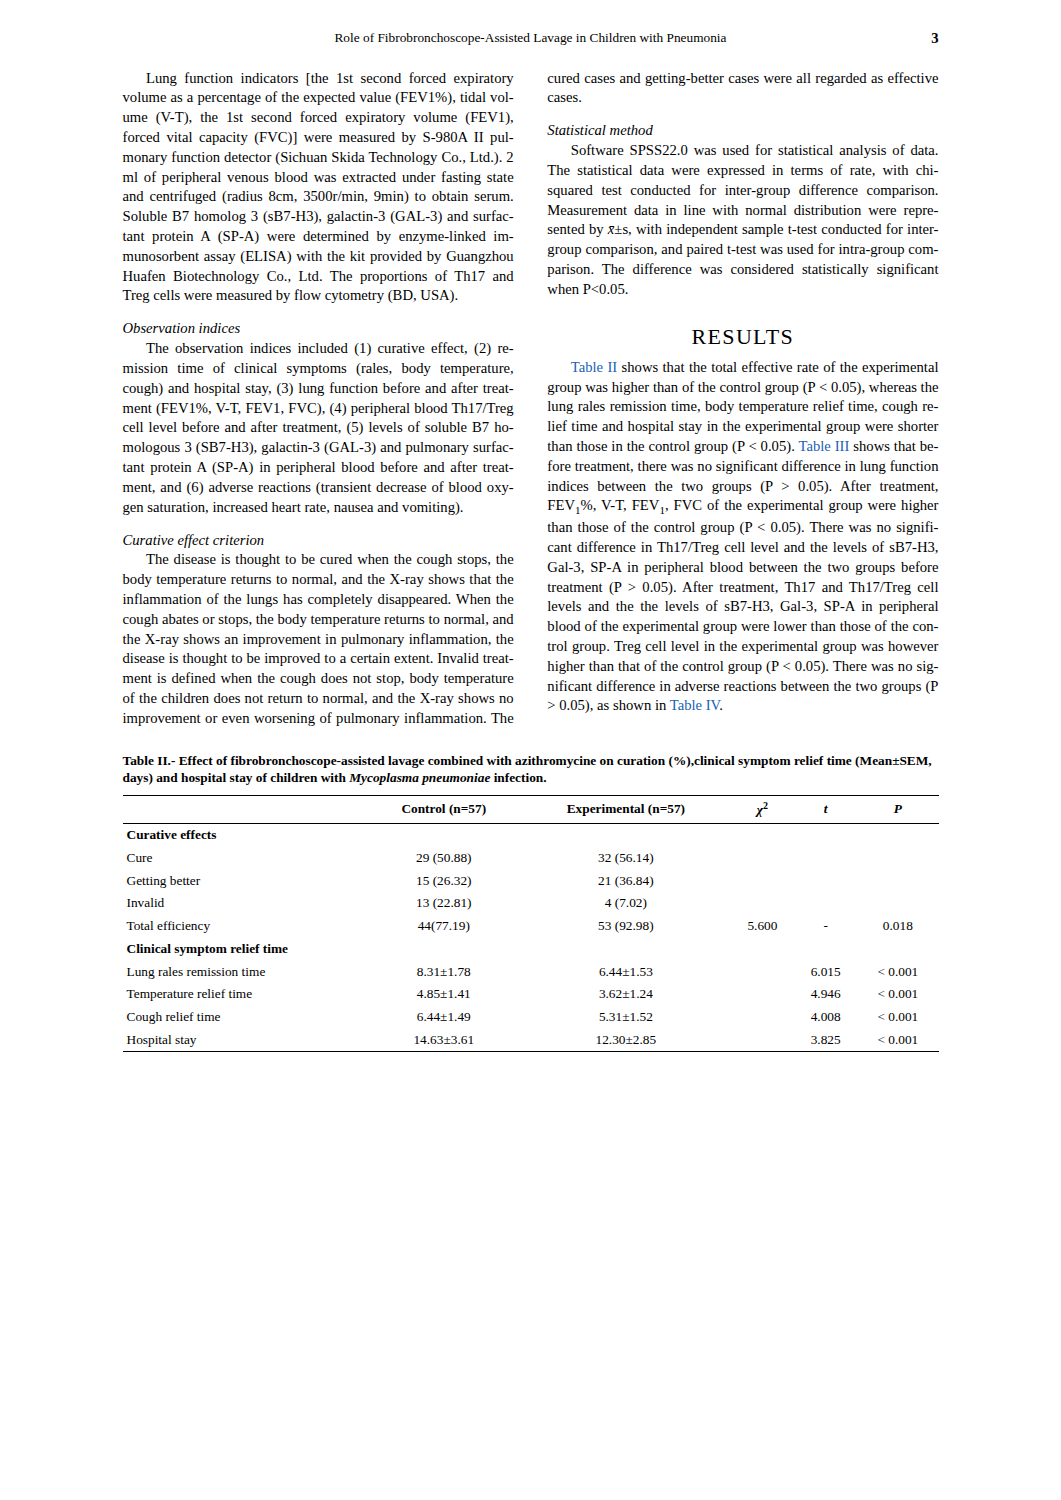Role of Fibrobronchoscope-Assisted Lavage in Children with Pneumonia 3
Lung function indicators [the 1st second forced expiratory volume as a percentage of the expected value (FEV1%), tidal volume (V-T), the 1st second forced expiratory volume (FEV1), forced vital capacity (FVC)] were measured by S-980A II pulmonary function detector (Sichuan Skida Technology Co., Ltd.). 2 ml of peripheral venous blood was extracted under fasting state and centrifuged (radius 8cm, 3500r/min, 9min) to obtain serum. Soluble B7 homolog 3 (sB7-H3), galactin-3 (GAL-3) and surfactant protein A (SP-A) were determined by enzyme-linked immunosorbent assay (ELISA) with the kit provided by Guangzhou Huafen Biotechnology Co., Ltd. The proportions of Th17 and Treg cells were measured by flow cytometry (BD, USA).
Observation indices
The observation indices included (1) curative effect, (2) remission time of clinical symptoms (rales, body temperature, cough) and hospital stay, (3) lung function before and after treatment (FEV1%, V-T, FEV1, FVC), (4) peripheral blood Th17/Treg cell level before and after treatment, (5) levels of soluble B7 homologous 3 (SB7-H3), galactin-3 (GAL-3) and pulmonary surfactant protein A (SP-A) in peripheral blood before and after treatment, and (6) adverse reactions (transient decrease of blood oxygen saturation, increased heart rate, nausea and vomiting).
Curative effect criterion
The disease is thought to be cured when the cough stops, the body temperature returns to normal, and the X-ray shows that the inflammation of the lungs has completely disappeared. When the cough abates or stops, the body temperature returns to normal, and the X-ray shows an improvement in pulmonary inflammation, the disease is thought to be improved to a certain extent. Invalid treatment is defined when the cough does not stop, body temperature of the children does not return to normal, and the X-ray shows no improvement or even worsening of pulmonary inflammation. The cured cases and getting-better cases were all regarded as effective cases.
Statistical method
Software SPSS22.0 was used for statistical analysis of data. The statistical data were expressed in terms of rate, with chi-squared test conducted for inter-group difference comparison. Measurement data in line with normal distribution were represented by x̄±s, with independent sample t-test conducted for inter-group comparison, and paired t-test was used for intra-group comparison. The difference was considered statistically significant when P<0.05.
RESULTS
Table II shows that the total effective rate of the experimental group was higher than of the control group (P < 0.05), whereas the lung rales remission time, body temperature relief time, cough relief time and hospital stay in the experimental group were shorter than those in the control group (P < 0.05). Table III shows that before treatment, there was no significant difference in lung function indices between the two groups (P > 0.05). After treatment, FEV1%, V-T, FEV1, FVC of the experimental group were higher than those of the control group (P < 0.05). There was no significant difference in Th17/Treg cell level and the levels of sB7-H3, Gal-3, SP-A in peripheral blood between the two groups before treatment (P > 0.05). After treatment, Th17 and Th17/Treg cell levels and the the levels of sB7-H3, Gal-3, SP-A in peripheral blood of the experimental group were lower than those of the control group. Treg cell level in the experimental group was however higher than that of the control group (P < 0.05). There was no significant difference in adverse reactions between the two groups (P > 0.05), as shown in Table IV.
Table II.- Effect of fibrobronchoscope-assisted lavage combined with azithromycine on curation (%),clinical symptom relief time (Mean±SEM, days) and hospital stay of children with Mycoplasma pneumoniae infection.
| | Control (n=57) | Experimental (n=57) | χ 2 | t | P |
| --- | --- | --- | --- | --- | --- |
| Curative effects |
| Cure | 29 (50.88) | 32 (56.14) | | | |
| Getting better | 15 (26.32) | 21 (36.84) | | | |
| Invalid | 13 (22.81) | 4 (7.02) | | | |
| Total efficiency | 44(77.19) | 53 (92.98) | 5.600 | - | 0.018 |
| Clinical symptom relief time |
| Lung rales remission time | 8.31±1.78 | 6.44±1.53 | | 6.015 | < 0.001 |
| Temperature relief time | 4.85±1.41 | 3.62±1.24 | | 4.946 | < 0.001 |
| Cough relief time | 6.44±1.49 | 5.31±1.52 | | 4.008 | < 0.001 |
| Hospital stay | 14.63±3.61 | 12.30±2.85 | | 3.825 | < 0.001 |